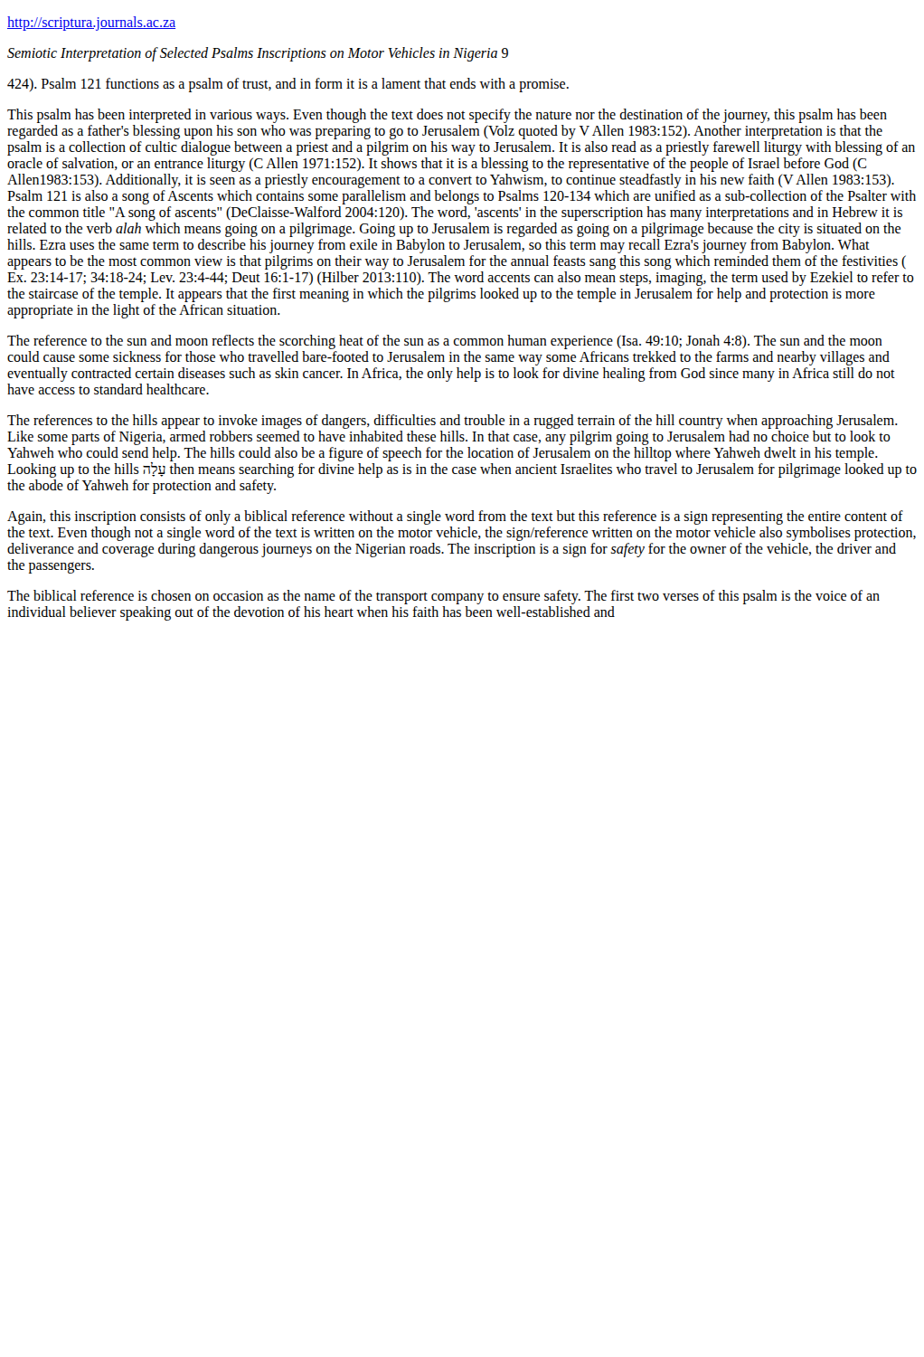http://scriptura.journals.ac.za
Semiotic Interpretation of Selected Psalms Inscriptions on Motor Vehicles in Nigeria 9
424). Psalm 121 functions as a psalm of trust, and in form it is a lament that ends with a promise.
This psalm has been interpreted in various ways. Even though the text does not specify the nature nor the destination of the journey, this psalm has been regarded as a father's blessing upon his son who was preparing to go to Jerusalem (Volz quoted by V Allen 1983:152). Another interpretation is that the psalm is a collection of cultic dialogue between a priest and a pilgrim on his way to Jerusalem. It is also read as a priestly farewell liturgy with blessing of an oracle of salvation, or an entrance liturgy (C Allen 1971:152). It shows that it is a blessing to the representative of the people of Israel before God (C Allen1983:153). Additionally, it is seen as a priestly encouragement to a convert to Yahwism, to continue steadfastly in his new faith (V Allen 1983:153). Psalm 121 is also a song of Ascents which contains some parallelism and belongs to Psalms 120-134 which are unified as a sub-collection of the Psalter with the common title "A song of ascents" (DeClaisse-Walford 2004:120). The word, 'ascents' in the superscription has many interpretations and in Hebrew it is related to the verb alah which means going on a pilgrimage. Going up to Jerusalem is regarded as going on a pilgrimage because the city is situated on the hills. Ezra uses the same term to describe his journey from exile in Babylon to Jerusalem, so this term may recall Ezra's journey from Babylon. What appears to be the most common view is that pilgrims on their way to Jerusalem for the annual feasts sang this song which reminded them of the festivities ( Ex. 23:14-17; 34:18-24; Lev. 23:4-44; Deut 16:1-17) (Hilber 2013:110). The word accents can also mean steps, imaging, the term used by Ezekiel to refer to the staircase of the temple. It appears that the first meaning in which the pilgrims looked up to the temple in Jerusalem for help and protection is more appropriate in the light of the African situation.
The reference to the sun and moon reflects the scorching heat of the sun as a common human experience (Isa. 49:10; Jonah 4:8). The sun and the moon could cause some sickness for those who travelled bare-footed to Jerusalem in the same way some Africans trekked to the farms and nearby villages and eventually contracted certain diseases such as skin cancer. In Africa, the only help is to look for divine healing from God since many in Africa still do not have access to standard healthcare.
The references to the hills appear to invoke images of dangers, difficulties and trouble in a rugged terrain of the hill country when approaching Jerusalem. Like some parts of Nigeria, armed robbers seemed to have inhabited these hills. In that case, any pilgrim going to Jerusalem had no choice but to look to Yahweh who could send help. The hills could also be a figure of speech for the location of Jerusalem on the hilltop where Yahweh dwelt in his temple. Looking up to the hills עָלָה then means searching for divine help as is in the case when ancient Israelites who travel to Jerusalem for pilgrimage looked up to the abode of Yahweh for protection and safety.
Again, this inscription consists of only a biblical reference without a single word from the text but this reference is a sign representing the entire content of the text. Even though not a single word of the text is written on the motor vehicle, the sign/reference written on the motor vehicle also symbolises protection, deliverance and coverage during dangerous journeys on the Nigerian roads. The inscription is a sign for safety for the owner of the vehicle, the driver and the passengers.
The biblical reference is chosen on occasion as the name of the transport company to ensure safety. The first two verses of this psalm is the voice of an individual believer speaking out of the devotion of his heart when his faith has been well-established and